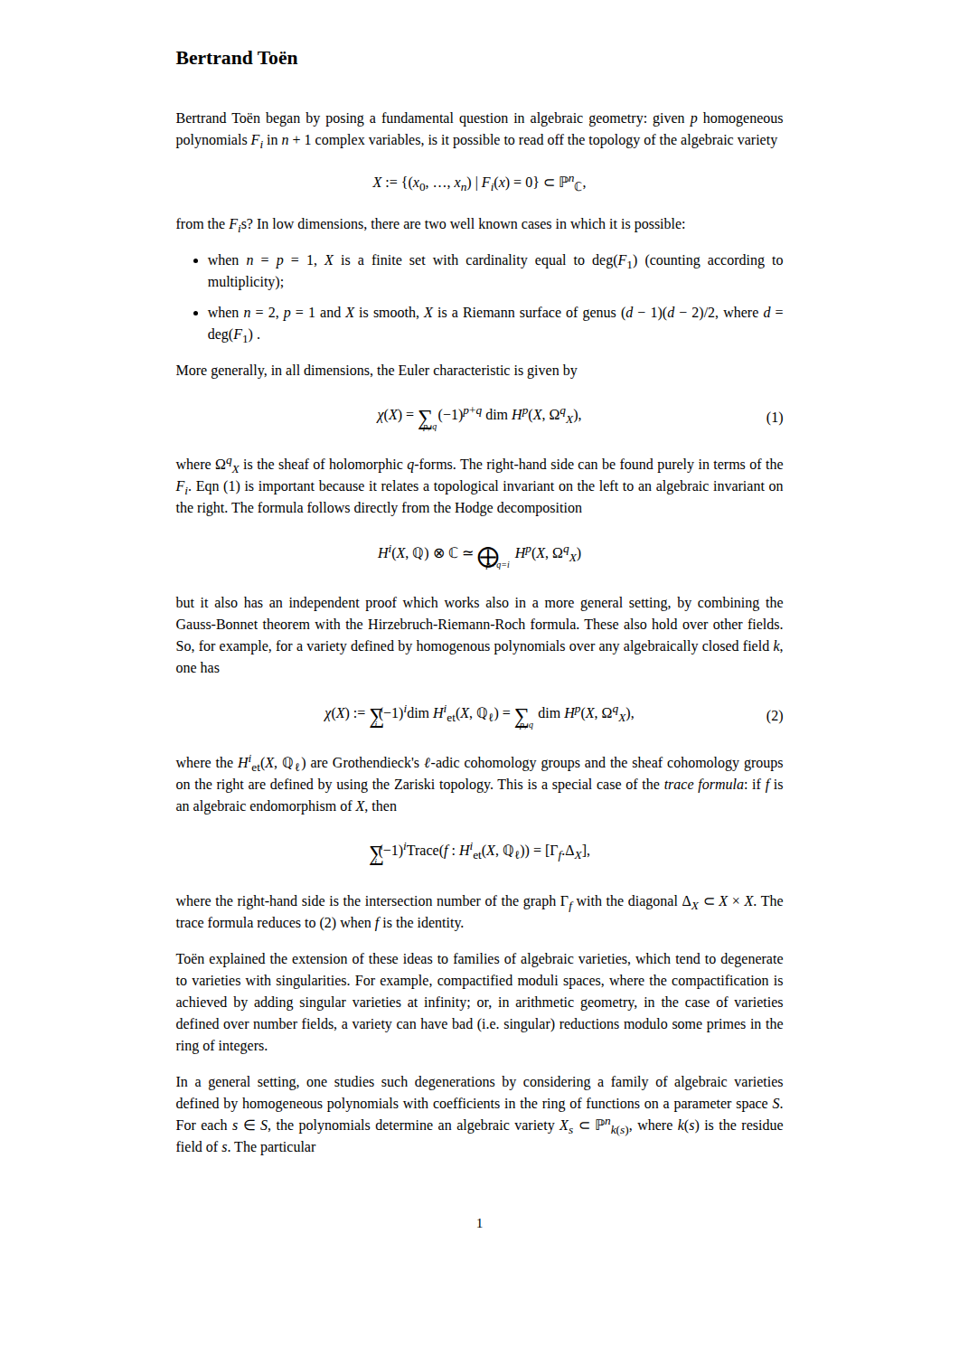Bertrand Toën
Bertrand Toën began by posing a fundamental question in algebraic geometry: given p homogeneous polynomials Fi in n + 1 complex variables, is it possible to read off the topology of the algebraic variety
X := {(x0, …, xn) | Fi(x) = 0} ⊂ ℙnℂ,
from the Fis? In low dimensions, there are two well known cases in which it is possible:
when n = p = 1, X is a finite set with cardinality equal to deg(F1) (counting according to multiplicity);
when n = 2, p = 1 and X is smooth, X is a Riemann surface of genus (d − 1)(d − 2)/2, where d = deg(F1) .
More generally, in all dimensions, the Euler characteristic is given by
χ(X) = ∑p, q(−1)p+q dim Hp(X, ΩqX), (1)
where ΩqX is the sheaf of holomorphic q-forms. The right-hand side can be found purely in terms of the Fi. Eqn (1) is important because it relates a topological invariant on the left to an algebraic invariant on the right. The formula follows directly from the Hodge decomposition
Hi(X, ℚ) ⊗ ℂ ≃ ⨁p+q=i Hp(X, ΩqX)
but it also has an independent proof which works also in a more general setting, by combining the Gauss-Bonnet theorem with the Hirzebruch-Riemann-Roch formula. These also hold over other fields. So, for example, for a variety defined by homogenous polynomials over any algebraically closed field k, one has
χ(X) := ∑i(−1)idim Hiet(X, ℚℓ) = ∑p, q dim Hp(X, ΩqX), (2)
where the Hiet(X, ℚℓ) are Grothendieck's ℓ-adic cohomology groups and the sheaf cohomology groups on the right are defined by using the Zariski topology. This is a special case of the trace formula: if f is an algebraic endomorphism of X, then
∑i(−1)iTrace(f : Hiet(X, ℚℓ)) = [Γf.ΔX],
where the right-hand side is the intersection number of the graph Γf with the diagonal ΔX ⊂ X × X. The trace formula reduces to (2) when f is the identity.
Toën explained the extension of these ideas to families of algebraic varieties, which tend to degenerate to varieties with singularities. For example, compactified moduli spaces, where the compactification is achieved by adding singular varieties at infinity; or, in arithmetic geometry, in the case of varieties defined over number fields, a variety can have bad (i.e. singular) reductions modulo some primes in the ring of integers.
In a general setting, one studies such degenerations by considering a family of algebraic varieties defined by homogeneous polynomials with coefficients in the ring of functions on a parameter space S. For each s ∈ S, the polynomials determine an algebraic variety Xs ⊂ ℙnk(s), where k(s) is the residue field of s. The particular
1